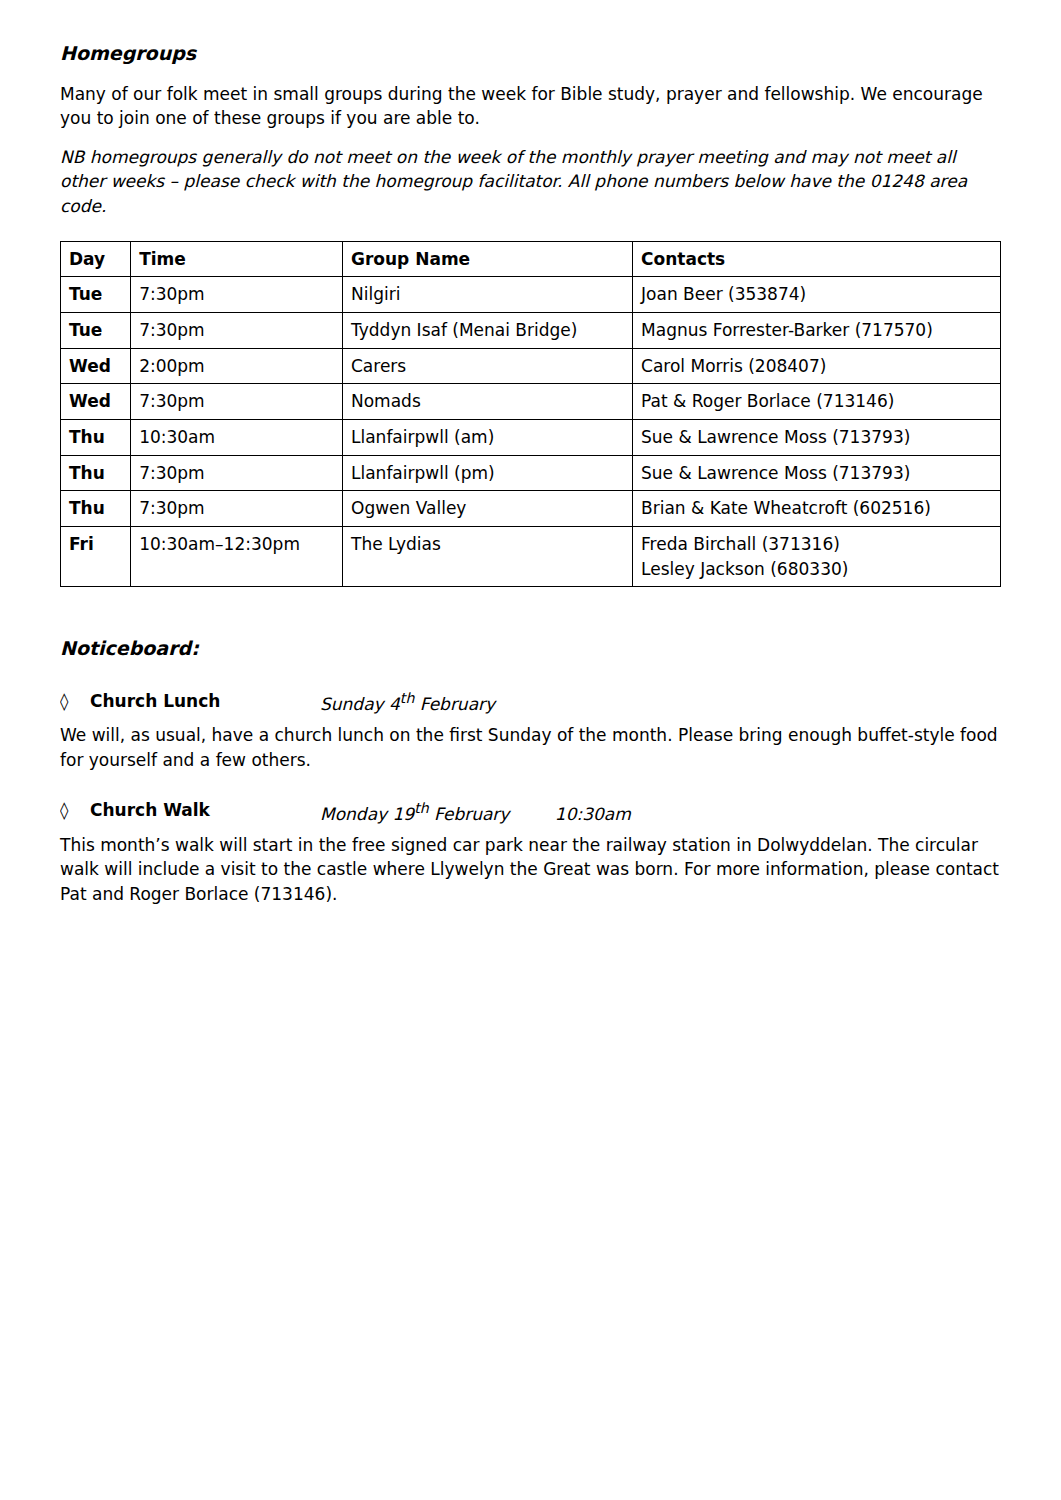Homegroups
Many of our folk meet in small groups during the week for Bible study, prayer and fellowship. We encourage you to join one of these groups if you are able to.
NB homegroups generally do not meet on the week of the monthly prayer meeting and may not meet all other weeks – please check with the homegroup facilitator. All phone numbers below have the 01248 area code.
| Day | Time | Group Name | Contacts |
| --- | --- | --- | --- |
| Tue | 7:30pm | Nilgiri | Joan Beer (353874) |
| Tue | 7:30pm | Tyddyn Isaf (Menai Bridge) | Magnus Forrester-Barker (717570) |
| Wed | 2:00pm | Carers | Carol Morris (208407) |
| Wed | 7:30pm | Nomads | Pat & Roger Borlace (713146) |
| Thu | 10:30am | Llanfairpwll (am) | Sue & Lawrence Moss (713793) |
| Thu | 7:30pm | Llanfairpwll (pm) | Sue & Lawrence Moss (713793) |
| Thu | 7:30pm | Ogwen Valley | Brian & Kate Wheatcroft (602516) |
| Fri | 10:30am–12:30pm | The Lydias | Freda Birchall (371316) Lesley Jackson (680330) |
Noticeboard:
◊ Church Lunch Sunday 4th February
We will, as usual, have a church lunch on the first Sunday of the month. Please bring enough buffet-style food for yourself and a few others.
◊ Church Walk Monday 19th February 10:30am
This month’s walk will start in the free signed car park near the railway station in Dolwyddelan. The circular walk will include a visit to the castle where Llywelyn the Great was born. For more information, please contact Pat and Roger Borlace (713146).